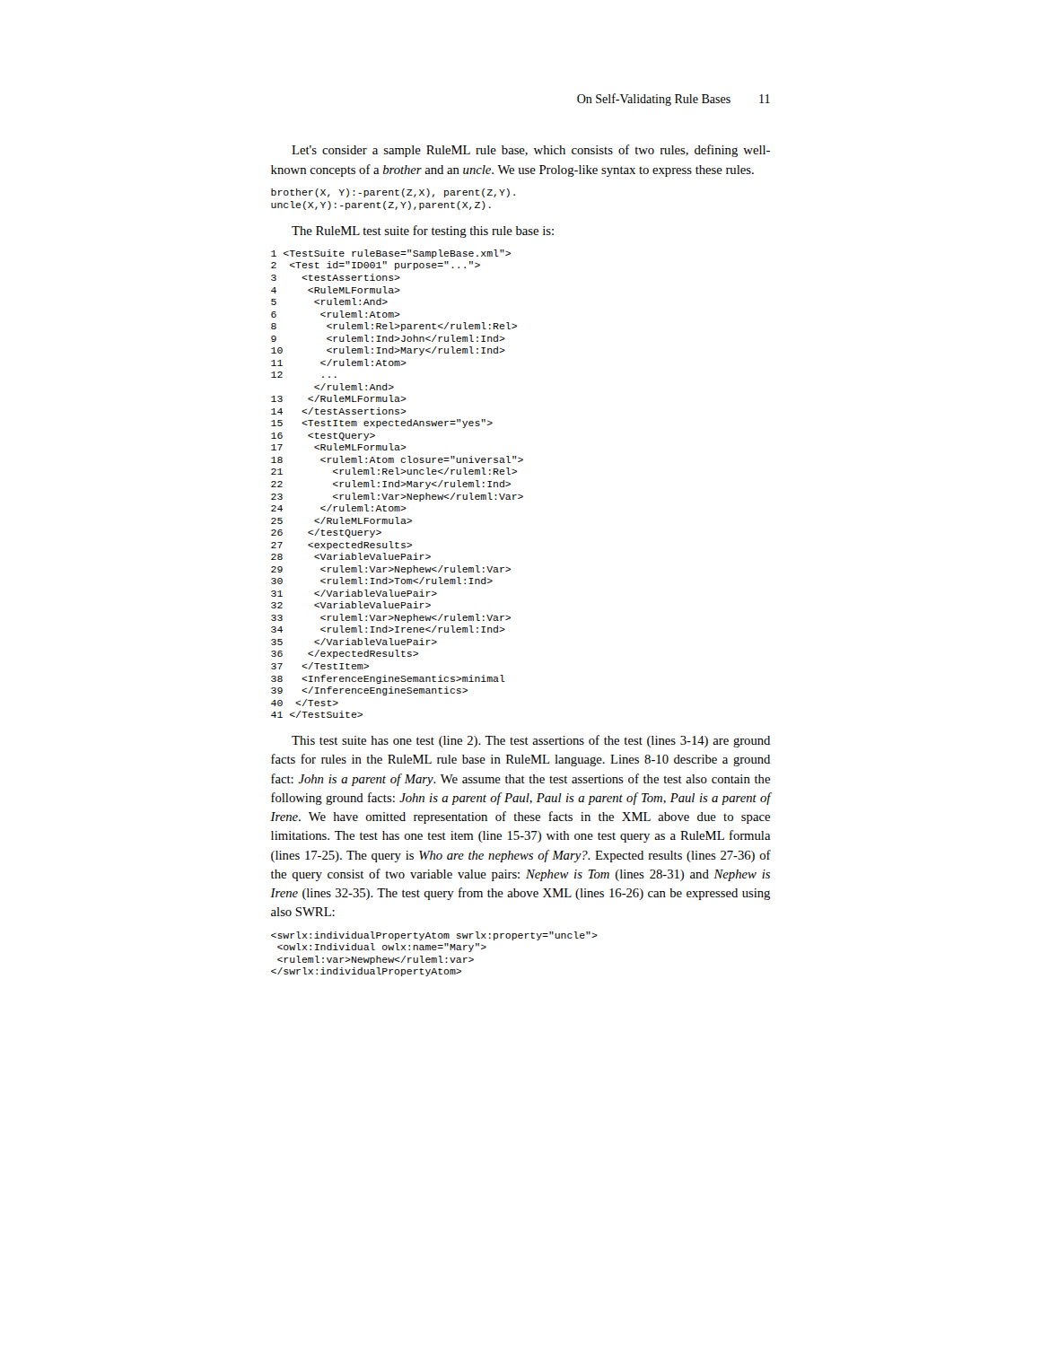On Self-Validating Rule Bases 11
Let's consider a sample RuleML rule base, which consists of two rules, defining well-known concepts of a brother and an uncle. We use Prolog-like syntax to express these rules.
brother(X, Y):-parent(Z,X), parent(Z,Y).
uncle(X,Y):-parent(Z,Y),parent(X,Z).
The RuleML test suite for testing this rule base is:
1 <TestSuite ruleBase="SampleBase.xml">
2  <Test id="ID001" purpose="...">
3    <testAssertions>
4     <RuleMLFormula>
5      <ruleml:And>
6       <ruleml:Atom>
8        <ruleml:Rel>parent</ruleml:Rel>
9        <ruleml:Ind>John</ruleml:Ind>
10       <ruleml:Ind>Mary</ruleml:Ind>
11      </ruleml:Atom>
12      ...
       </ruleml:And>
13    </RuleMLFormula>
14   </testAssertions>
15   <TestItem expectedAnswer="yes">
16    <testQuery>
17     <RuleMLFormula>
18      <ruleml:Atom closure="universal">
21        <ruleml:Rel>uncle</ruleml:Rel>
22        <ruleml:Ind>Mary</ruleml:Ind>
23        <ruleml:Var>Nephew</ruleml:Var>
24      </ruleml:Atom>
25     </RuleMLFormula>
26    </testQuery>
27    <expectedResults>
28     <VariableValuePair>
29      <ruleml:Var>Nephew</ruleml:Var>
30      <ruleml:Ind>Tom</ruleml:Ind>
31     </VariableValuePair>
32     <VariableValuePair>
33      <ruleml:Var>Nephew</ruleml:Var>
34      <ruleml:Ind>Irene</ruleml:Ind>
35     </VariableValuePair>
36    </expectedResults>
37   </TestItem>
38   <InferenceEngineSemantics>minimal
39   </InferenceEngineSemantics>
40  </Test>
41 </TestSuite>
This test suite has one test (line 2). The test assertions of the test (lines 3-14) are ground facts for rules in the RuleML rule base in RuleML language. Lines 8-10 describe a ground fact: John is a parent of Mary. We assume that the test assertions of the test also contain the following ground facts: John is a parent of Paul, Paul is a parent of Tom, Paul is a parent of Irene. We have omitted representation of these facts in the XML above due to space limitations. The test has one test item (line 15-37) with one test query as a RuleML formula (lines 17-25). The query is Who are the nephews of Mary?. Expected results (lines 27-36) of the query consist of two variable value pairs: Nephew is Tom (lines 28-31) and Nephew is Irene (lines 32-35). The test query from the above XML (lines 16-26) can be expressed using also SWRL:
<swrlx:individualPropertyAtom swrlx:property="uncle">
 <owlx:Individual owlx:name="Mary">
 <ruleml:var>Newphew</ruleml:var>
</swrlx:individualPropertyAtom>